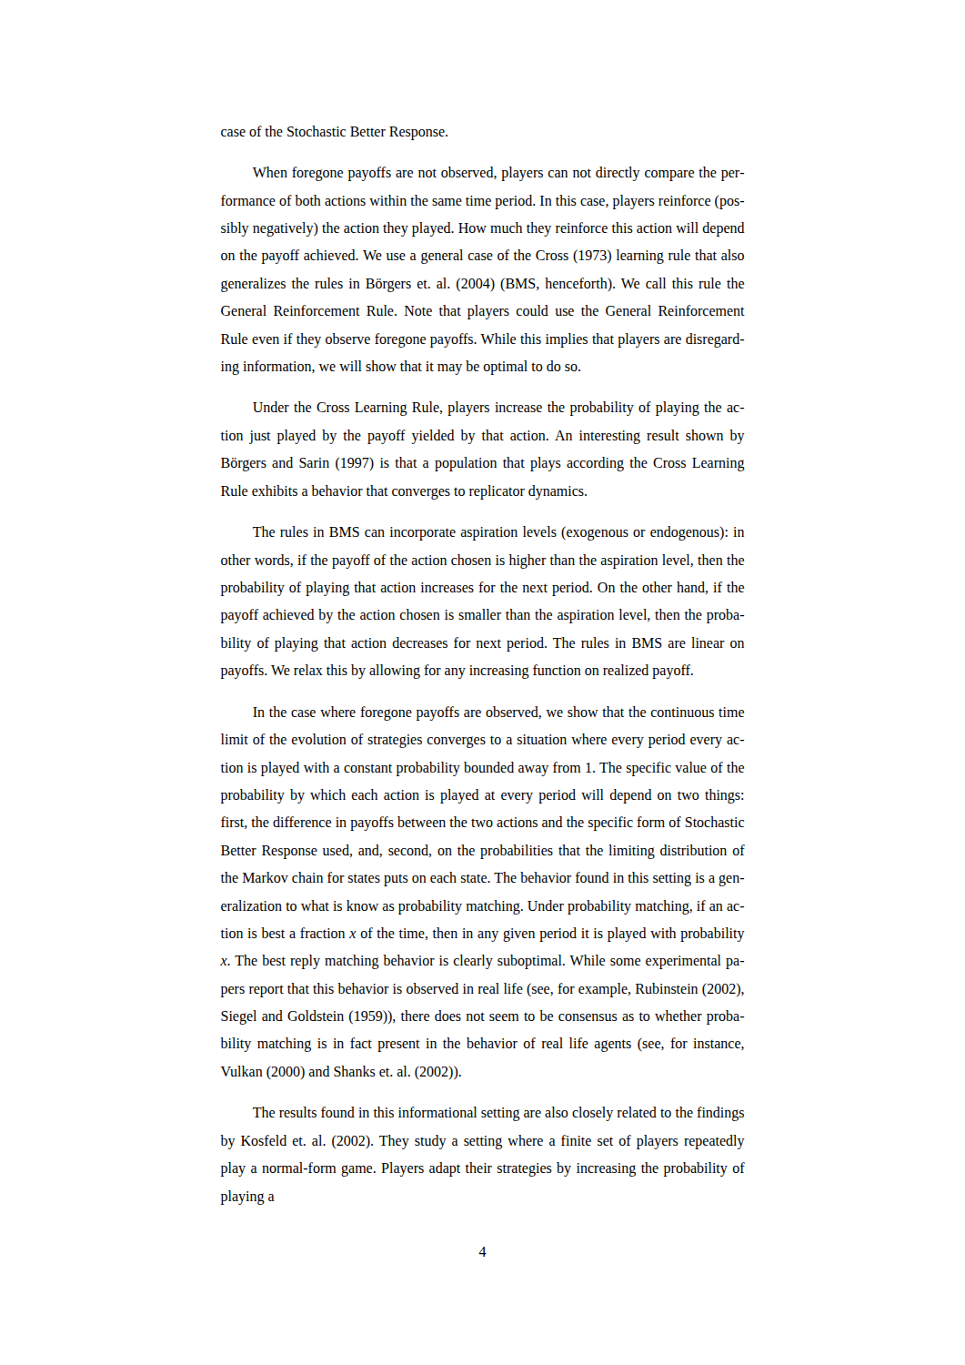case of the Stochastic Better Response.
When foregone payoffs are not observed, players can not directly compare the performance of both actions within the same time period. In this case, players reinforce (possibly negatively) the action they played. How much they reinforce this action will depend on the payoff achieved. We use a general case of the Cross (1973) learning rule that also generalizes the rules in Börgers et. al. (2004) (BMS, henceforth). We call this rule the General Reinforcement Rule. Note that players could use the General Reinforcement Rule even if they observe foregone payoffs. While this implies that players are disregarding information, we will show that it may be optimal to do so.
Under the Cross Learning Rule, players increase the probability of playing the action just played by the payoff yielded by that action. An interesting result shown by Börgers and Sarin (1997) is that a population that plays according the Cross Learning Rule exhibits a behavior that converges to replicator dynamics.
The rules in BMS can incorporate aspiration levels (exogenous or endogenous): in other words, if the payoff of the action chosen is higher than the aspiration level, then the probability of playing that action increases for the next period. On the other hand, if the payoff achieved by the action chosen is smaller than the aspiration level, then the probability of playing that action decreases for next period. The rules in BMS are linear on payoffs. We relax this by allowing for any increasing function on realized payoff.
In the case where foregone payoffs are observed, we show that the continuous time limit of the evolution of strategies converges to a situation where every period every action is played with a constant probability bounded away from 1. The specific value of the probability by which each action is played at every period will depend on two things: first, the difference in payoffs between the two actions and the specific form of Stochastic Better Response used, and, second, on the probabilities that the limiting distribution of the Markov chain for states puts on each state. The behavior found in this setting is a generalization to what is know as probability matching. Under probability matching, if an action is best a fraction x of the time, then in any given period it is played with probability x. The best reply matching behavior is clearly suboptimal. While some experimental papers report that this behavior is observed in real life (see, for example, Rubinstein (2002), Siegel and Goldstein (1959)), there does not seem to be consensus as to whether probability matching is in fact present in the behavior of real life agents (see, for instance, Vulkan (2000) and Shanks et. al. (2002)).
The results found in this informational setting are also closely related to the findings by Kosfeld et. al. (2002). They study a setting where a finite set of players repeatedly play a normal-form game. Players adapt their strategies by increasing the probability of playing a
4